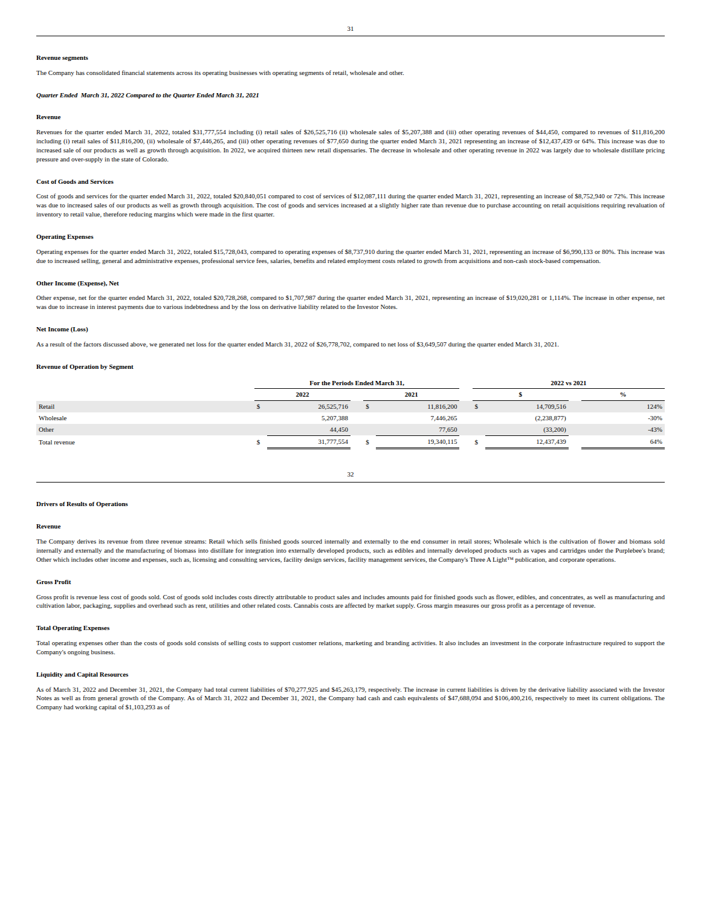31
Revenue segments
The Company has consolidated financial statements across its operating businesses with operating segments of retail, wholesale and other.
Quarter Ended March 31, 2022 Compared to the Quarter Ended March 31, 2021
Revenue
Revenues for the quarter ended March 31, 2022, totaled $31,777,554 including (i) retail sales of $26,525,716 (ii) wholesale sales of $5,207,388 and (iii) other operating revenues of $44,450, compared to revenues of $11,816,200 including (i) retail sales of $11,816,200, (ii) wholesale of $7,446,265, and (iii) other operating revenues of $77,650 during the quarter ended March 31, 2021 representing an increase of $12,437,439 or 64%. This increase was due to increased sale of our products as well as growth through acquisition. In 2022, we acquired thirteen new retail dispensaries. The decrease in wholesale and other operating revenue in 2022 was largely due to wholesale distillate pricing pressure and over-supply in the state of Colorado.
Cost of Goods and Services
Cost of goods and services for the quarter ended March 31, 2022, totaled $20,840,051 compared to cost of services of $12,087,111 during the quarter ended March 31, 2021, representing an increase of $8,752,940 or 72%. This increase was due to increased sales of our products as well as growth through acquisition. The cost of goods and services increased at a slightly higher rate than revenue due to purchase accounting on retail acquisitions requiring revaluation of inventory to retail value, therefore reducing margins which were made in the first quarter.
Operating Expenses
Operating expenses for the quarter ended March 31, 2022, totaled $15,728,043, compared to operating expenses of $8,737,910 during the quarter ended March 31, 2021, representing an increase of $6,990,133 or 80%. This increase was due to increased selling, general and administrative expenses, professional service fees, salaries, benefits and related employment costs related to growth from acquisitions and non-cash stock-based compensation.
Other Income (Expense), Net
Other expense, net for the quarter ended March 31, 2022, totaled $20,728,268, compared to $1,707,987 during the quarter ended March 31, 2021, representing an increase of $19,020,281 or 1,114%. The increase in other expense, net was due to increase in interest payments due to various indebtedness and by the loss on derivative liability related to the Investor Notes.
Net Income (Loss)
As a result of the factors discussed above, we generated net loss for the quarter ended March 31, 2022 of $26,778,702, compared to net loss of $3,649,507 during the quarter ended March 31, 2021.
Revenue of Operation by Segment
| | For the Periods Ended March 31, | | 2022 vs 2021 |
| --- | --- | --- | --- |
| | 2022 | | 2021 | | $ | | % |
| Retail | $ | 26,525,716 | | $ | 11,816,200 | | $ | 14,709,516 | | 124% |
| Wholesale | | 5,207,388 | | | 7,446,265 | | | (2,238,877) | | -30% |
| Other | | 44,450 | | | 77,650 | | | (33,200) | | -43% |
| Total revenue | $ | 31,777,554 | | $ | 19,340,115 | | $ | 12,437,439 | | 64% |
32
Drivers of Results of Operations
Revenue
The Company derives its revenue from three revenue streams: Retail which sells finished goods sourced internally and externally to the end consumer in retail stores; Wholesale which is the cultivation of flower and biomass sold internally and externally and the manufacturing of biomass into distillate for integration into externally developed products, such as edibles and internally developed products such as vapes and cartridges under the Purplebee's brand; Other which includes other income and expenses, such as, licensing and consulting services, facility design services, facility management services, the Company's Three A Light™ publication, and corporate operations.
Gross Profit
Gross profit is revenue less cost of goods sold. Cost of goods sold includes costs directly attributable to product sales and includes amounts paid for finished goods such as flower, edibles, and concentrates, as well as manufacturing and cultivation labor, packaging, supplies and overhead such as rent, utilities and other related costs. Cannabis costs are affected by market supply. Gross margin measures our gross profit as a percentage of revenue.
Total Operating Expenses
Total operating expenses other than the costs of goods sold consists of selling costs to support customer relations, marketing and branding activities. It also includes an investment in the corporate infrastructure required to support the Company's ongoing business.
Liquidity and Capital Resources
As of March 31, 2022 and December 31, 2021, the Company had total current liabilities of $70,277,925 and $45,263,179, respectively. The increase in current liabilities is driven by the derivative liability associated with the Investor Notes as well as from general growth of the Company. As of March 31, 2022 and December 31, 2021, the Company had cash and cash equivalents of $47,688,094 and $106,400,216, respectively to meet its current obligations. The Company had working capital of $1,103,293 as of